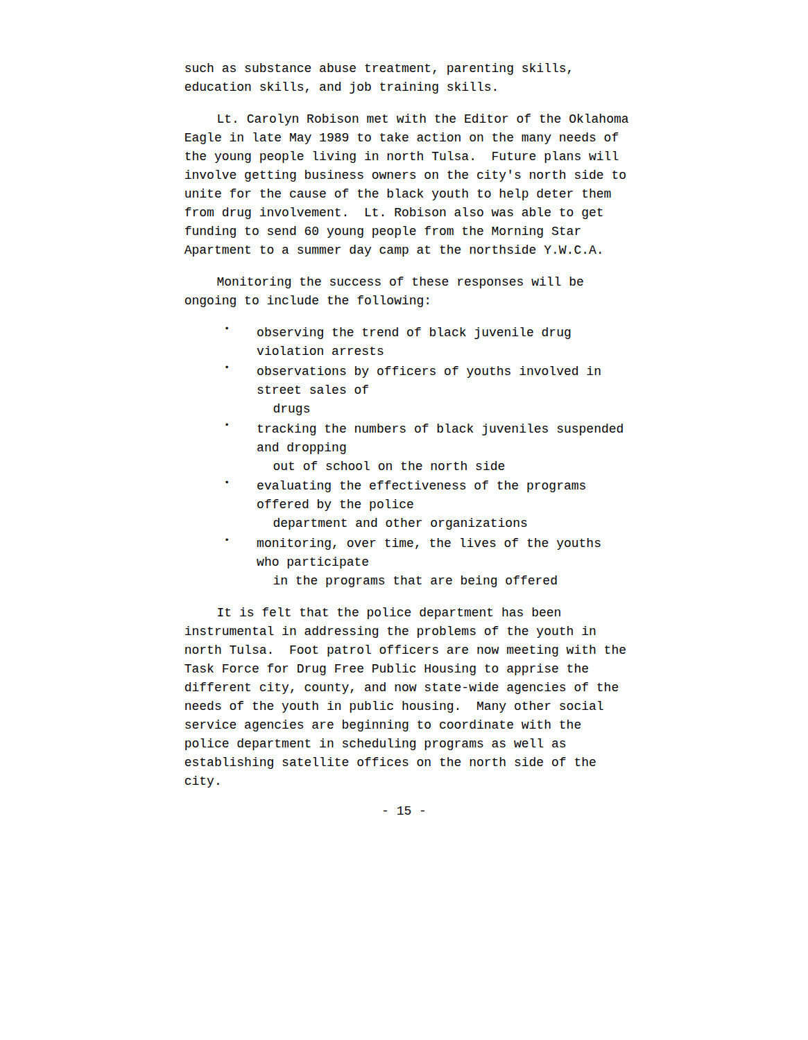such as substance abuse treatment, parenting skills, education skills, and job training skills.
Lt. Carolyn Robison met with the Editor of the Oklahoma Eagle in late May 1989 to take action on the many needs of the young people living in north Tulsa. Future plans will involve getting business owners on the city's north side to unite for the cause of the black youth to help deter them from drug involvement. Lt. Robison also was able to get funding to send 60 young people from the Morning Star Apartment to a summer day camp at the northside Y.W.C.A.
Monitoring the success of these responses will be ongoing to include the following:
observing the trend of black juvenile drug violation arrests
observations by officers of youths involved in street sales ofdrugs
tracking the numbers of black juveniles suspended and droppingout of school on the north side
evaluating the effectiveness of the programs offered by the policedepartment and other organizations
monitoring, over time, the lives of the youths who participate in the programs that are being offered
It is felt that the police department has been instrumental in addressing the problems of the youth in north Tulsa. Foot patrol officers are now meeting with the Task Force for Drug Free Public Housing to apprise the different city, county, and now state-wide agencies of the needs of the youth in public housing. Many other social service agencies are beginning to coordinate with the police department in scheduling programs as well as establishing satellite offices on the north side of the city.
- 15 -